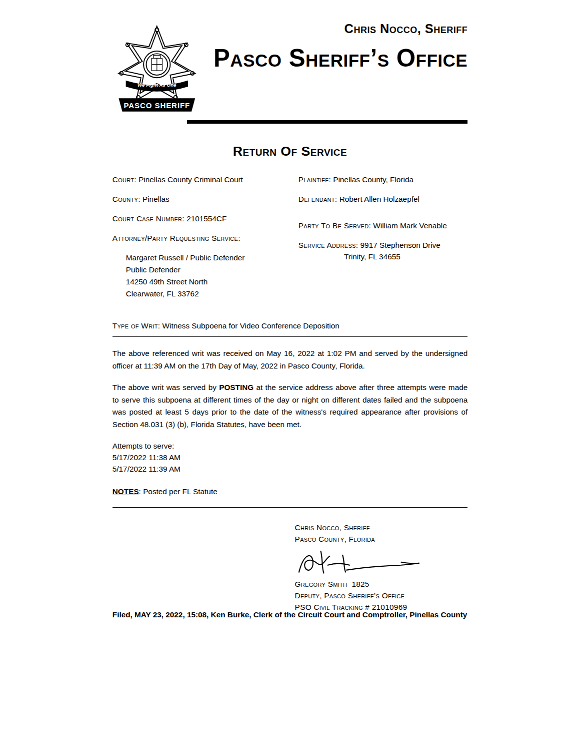Chris Nocco, Sheriff
We Fight As One PASCO SHERIFF
Pasco Sheriff’s Office
Return Of Service
Court: Pinellas County Criminal Court
County: Pinellas
Court Case Number: 2101554CF
Attorney/Party Requesting Service:
Margaret Russell / Public Defender
Public Defender
14250 49th Street North
Clearwater, FL 33762
Plaintiff: Pinellas County, Florida
Defendant: Robert Allen Holzaepfel
Party To Be Served: William Mark Venable
Service Address: 9917 Stephenson Drive
Trinity, FL 34655
Type of Writ: Witness Subpoena for Video Conference Deposition
The above referenced writ was received on May 16, 2022 at 1:02 PM and served by the undersigned officer at 11:39 AM on the 17th Day of May, 2022 in Pasco County, Florida.
The above writ was served by POSTING at the service address above after three attempts were made to serve this subpoena at different times of the day or night on different dates failed and the subpoena was posted at least 5 days prior to the date of the witness's required appearance after provisions of Section 48.031 (3) (b), Florida Statutes, have been met.
Attempts to serve:
5/17/2022 11:38 AM
5/17/2022 11:39 AM
NOTES: Posted per FL Statute
Chris Nocco, Sheriff
Pasco County, Florida
Gregory Smith 1825
Deputy, Pasco Sheriff’s Office
PSO Civil Tracking # 21010969
Filed, MAY 23, 2022, 15:08, Ken Burke, Clerk of the Circuit Court and Comptroller, Pinellas County